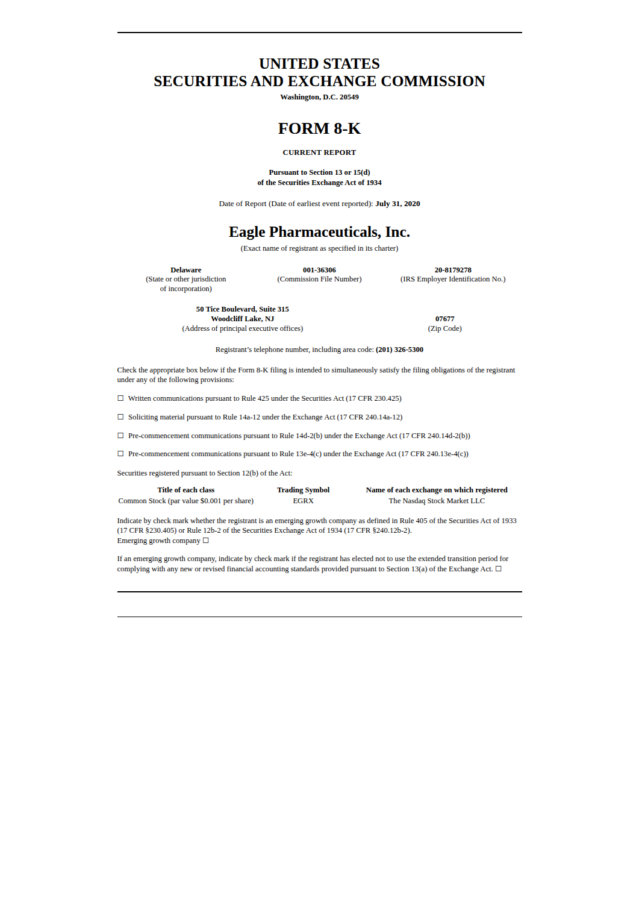UNITED STATES
SECURITIES AND EXCHANGE COMMISSION
Washington, D.C. 20549
FORM 8-K
CURRENT REPORT
Pursuant to Section 13 or 15(d)
of the Securities Exchange Act of 1934
Date of Report (Date of earliest event reported): July 31, 2020
Eagle Pharmaceuticals, Inc.
(Exact name of registrant as specified in its charter)
| Delaware | 001-36306 | 20-8179278 |
| (State or other jurisdiction | (Commission File Number) | (IRS Employer Identification No.) |
| of incorporation) | | |
| 50 Tice Boulevard, Suite 315 | |
| Woodcliff Lake, NJ | 07677 |
| (Address of principal executive offices) | (Zip Code) |
Registrant’s telephone number, including area code: (201) 326-5300
Check the appropriate box below if the Form 8-K filing is intended to simultaneously satisfy the filing obligations of the registrant under any of the following provisions:
☐ Written communications pursuant to Rule 425 under the Securities Act (17 CFR 230.425)
☐ Soliciting material pursuant to Rule 14a-12 under the Exchange Act (17 CFR 240.14a-12)
☐ Pre-commencement communications pursuant to Rule 14d-2(b) under the Exchange Act (17 CFR 240.14d-2(b))
☐ Pre-commencement communications pursuant to Rule 13e-4(c) under the Exchange Act (17 CFR 240.13e-4(c))
Securities registered pursuant to Section 12(b) of the Act:
| Title of each class | Trading Symbol | Name of each exchange on which registered |
| --- | --- | --- |
| Common Stock (par value $0.001 per share) | EGRX | The Nasdaq Stock Market LLC |
Indicate by check mark whether the registrant is an emerging growth company as defined in Rule 405 of the Securities Act of 1933 (17 CFR §230.405) or Rule 12b-2 of the Securities Exchange Act of 1934 (17 CFR §240.12b-2).
Emerging growth company ☐
If an emerging growth company, indicate by check mark if the registrant has elected not to use the extended transition period for complying with any new or revised financial accounting standards provided pursuant to Section 13(a) of the Exchange Act. ☐